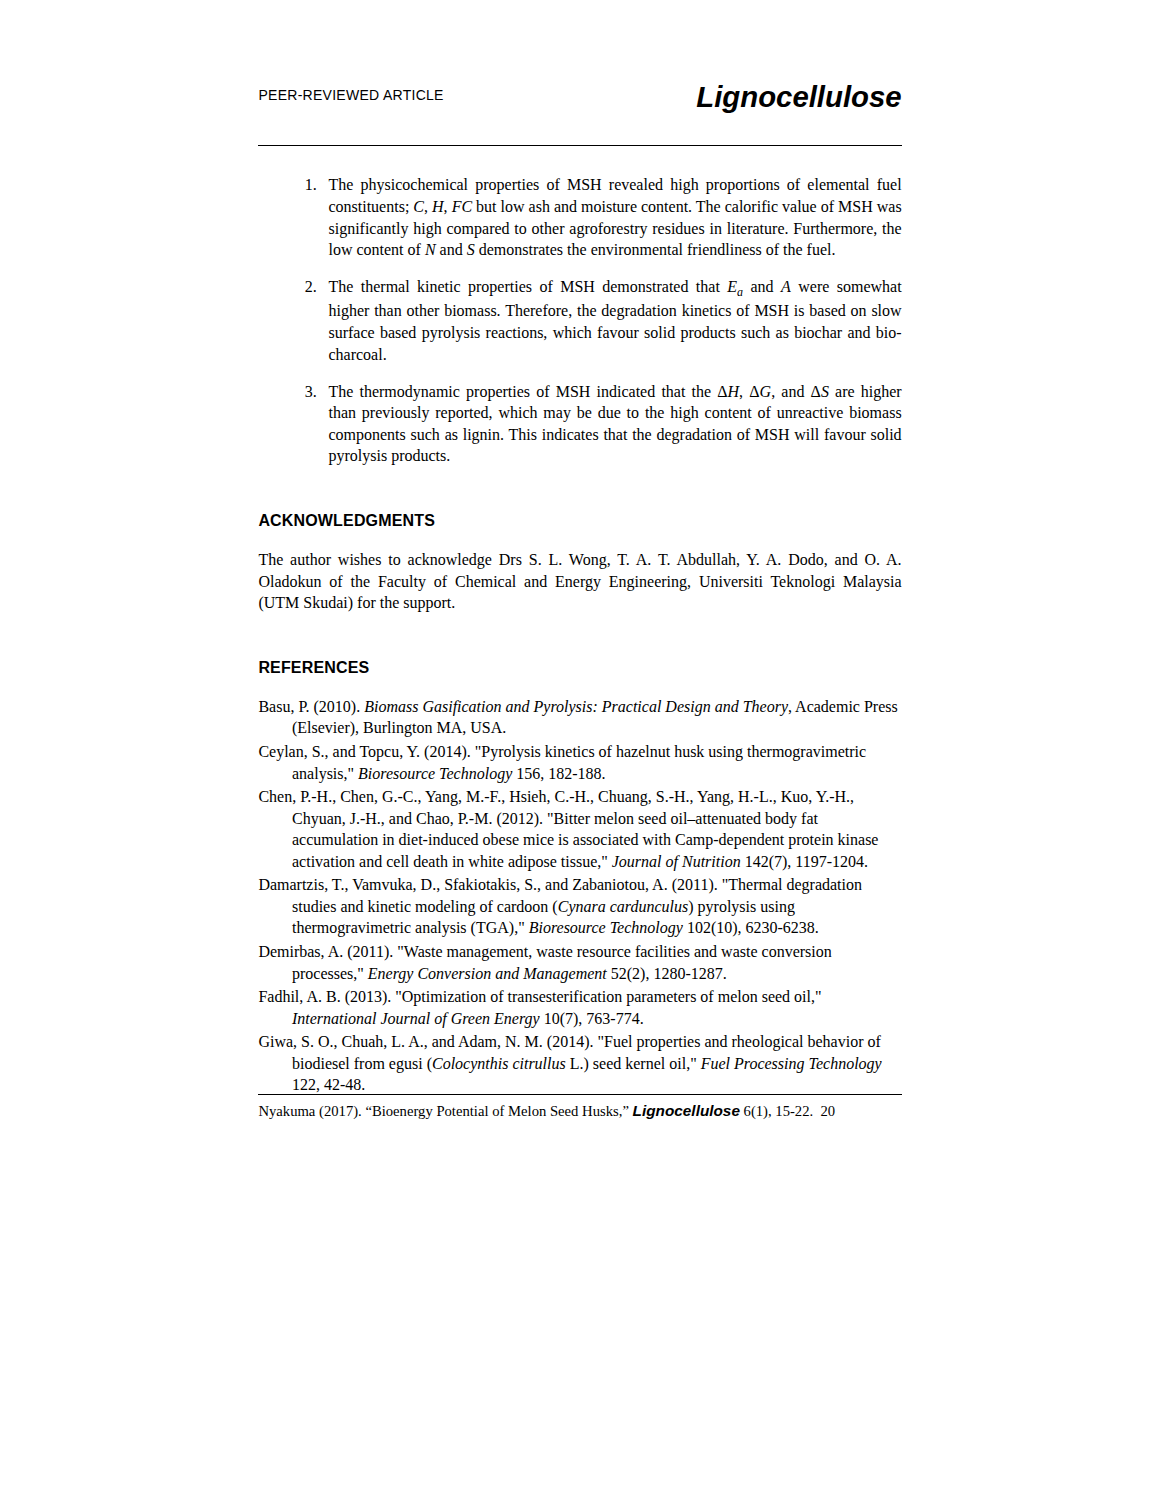PEER-REVIEWED ARTICLE
Lignocellulose
The physicochemical properties of MSH revealed high proportions of elemental fuel constituents; C, H, FC but low ash and moisture content. The calorific value of MSH was significantly high compared to other agroforestry residues in literature. Furthermore, the low content of N and S demonstrates the environmental friendliness of the fuel.
The thermal kinetic properties of MSH demonstrated that Ea and A were somewhat higher than other biomass. Therefore, the degradation kinetics of MSH is based on slow surface based pyrolysis reactions, which favour solid products such as biochar and bio-charcoal.
The thermodynamic properties of MSH indicated that the ΔH, ΔG, and ΔS are higher than previously reported, which may be due to the high content of unreactive biomass components such as lignin. This indicates that the degradation of MSH will favour solid pyrolysis products.
ACKNOWLEDGMENTS
The author wishes to acknowledge Drs S. L. Wong, T. A. T. Abdullah, Y. A. Dodo, and O. A. Oladokun of the Faculty of Chemical and Energy Engineering, Universiti Teknologi Malaysia (UTM Skudai) for the support.
REFERENCES
Basu, P. (2010). Biomass Gasification and Pyrolysis: Practical Design and Theory, Academic Press (Elsevier), Burlington MA, USA.
Ceylan, S., and Topcu, Y. (2014). "Pyrolysis kinetics of hazelnut husk using thermogravimetric analysis," Bioresource Technology 156, 182-188.
Chen, P.-H., Chen, G.-C., Yang, M.-F., Hsieh, C.-H., Chuang, S.-H., Yang, H.-L., Kuo, Y.-H., Chyuan, J.-H., and Chao, P.-M. (2012). "Bitter melon seed oil–attenuated body fat accumulation in diet-induced obese mice is associated with Camp-dependent protein kinase activation and cell death in white adipose tissue," Journal of Nutrition 142(7), 1197-1204.
Damartzis, T., Vamvuka, D., Sfakiotakis, S., and Zabaniotou, A. (2011). "Thermal degradation studies and kinetic modeling of cardoon (Cynara cardunculus) pyrolysis using thermogravimetric analysis (TGA)," Bioresource Technology 102(10), 6230-6238.
Demirbas, A. (2011). "Waste management, waste resource facilities and waste conversion processes," Energy Conversion and Management 52(2), 1280-1287.
Fadhil, A. B. (2013). "Optimization of transesterification parameters of melon seed oil," International Journal of Green Energy 10(7), 763-774.
Giwa, S. O., Chuah, L. A., and Adam, N. M. (2014). "Fuel properties and rheological behavior of biodiesel from egusi (Colocynthis citrullus L.) seed kernel oil," Fuel Processing Technology 122, 42-48.
Nyakuma (2017). “Bioenergy Potential of Melon Seed Husks,” Lignocellulose 6(1), 15-22. 20